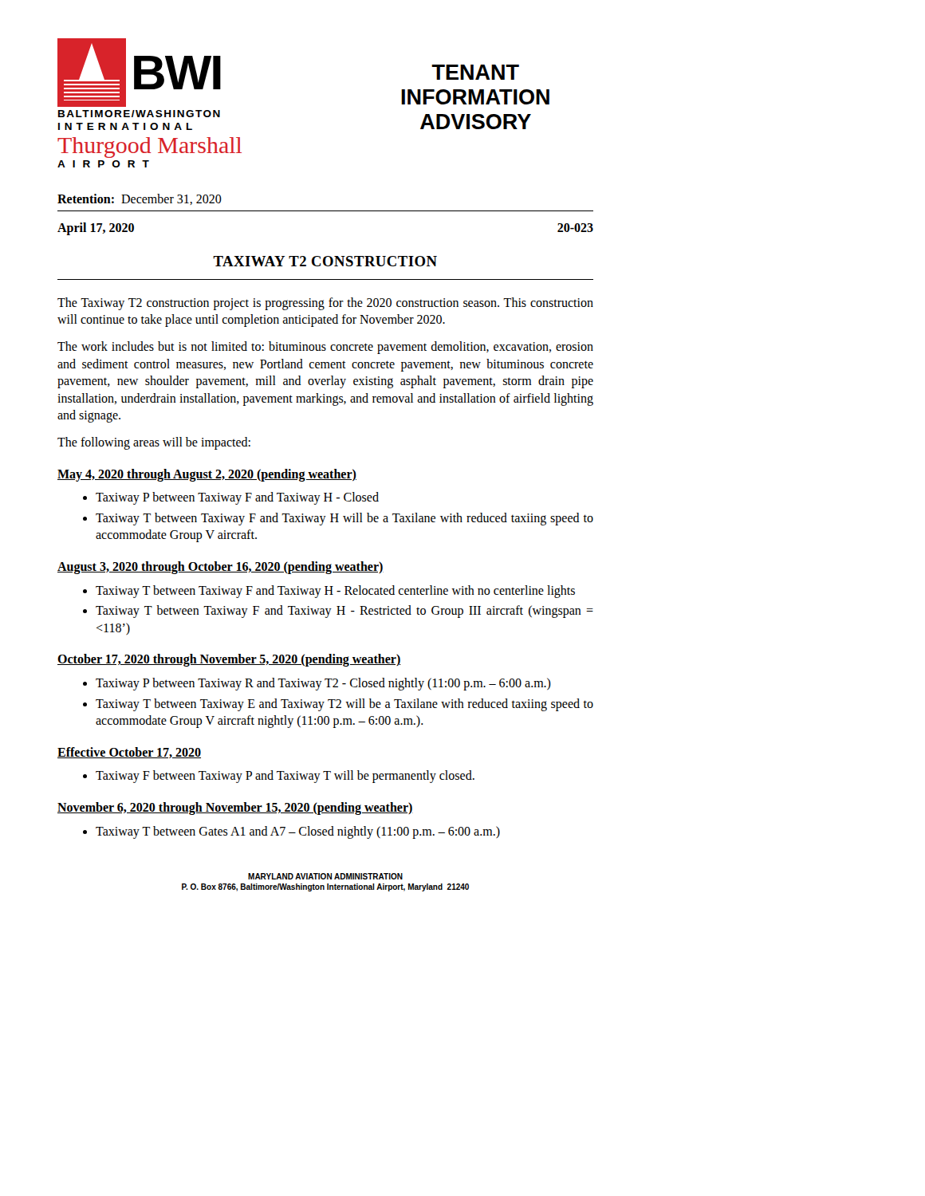BWI
BALTIMORE/WASHINGTON
INTERNATIONAL
Thurgood Marshall
AIRPORT
TENANT
INFORMATION
ADVISORY
Retention: December 31, 2020
April 17, 2020 20-023
TAXIWAY T2 CONSTRUCTION
The Taxiway T2 construction project is progressing for the 2020 construction season. This construction will continue to take place until completion anticipated for November 2020.
The work includes but is not limited to: bituminous concrete pavement demolition, excavation, erosion and sediment control measures, new Portland cement concrete pavement, new bituminous concrete pavement, new shoulder pavement, mill and overlay existing asphalt pavement, storm drain pipe installation, underdrain installation, pavement markings, and removal and installation of airfield lighting and signage.
The following areas will be impacted:
May 4, 2020 through August 2, 2020 (pending weather)
Taxiway P between Taxiway F and Taxiway H - Closed
Taxiway T between Taxiway F and Taxiway H will be a Taxilane with reduced taxiing speed to accommodate Group V aircraft.
August 3, 2020 through October 16, 2020 (pending weather)
Taxiway T between Taxiway F and Taxiway H - Relocated centerline with no centerline lights
Taxiway T between Taxiway F and Taxiway H - Restricted to Group III aircraft (wingspan =<118’)
October 17, 2020 through November 5, 2020 (pending weather)
Taxiway P between Taxiway R and Taxiway T2 - Closed nightly (11:00 p.m. – 6:00 a.m.)
Taxiway T between Taxiway E and Taxiway T2 will be a Taxilane with reduced taxiing speed to accommodate Group V aircraft nightly (11:00 p.m. – 6:00 a.m.).
Effective October 17, 2020
Taxiway F between Taxiway P and Taxiway T will be permanently closed.
November 6, 2020 through November 15, 2020 (pending weather)
Taxiway T between Gates A1 and A7 – Closed nightly (11:00 p.m. – 6:00 a.m.)
MARYLAND AVIATION ADMINISTRATION
P. O. Box 8766, Baltimore/Washington International Airport, Maryland 21240